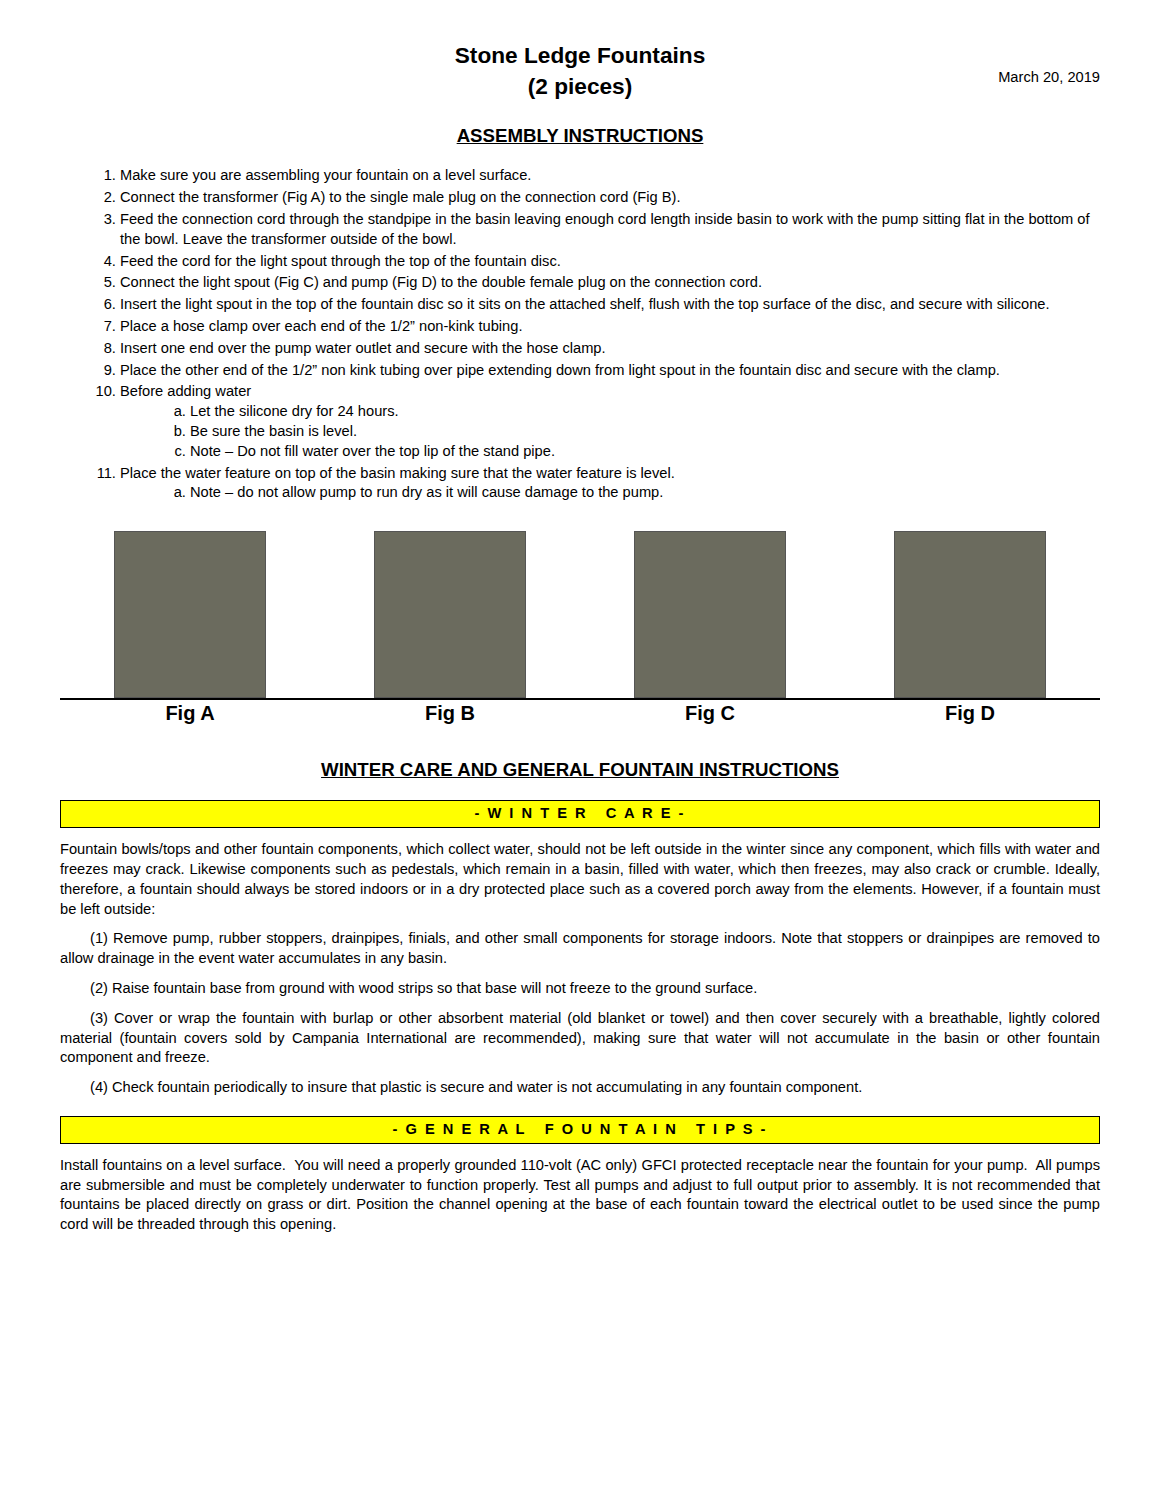March 20, 2019
Stone Ledge Fountains
(2 pieces)
ASSEMBLY INSTRUCTIONS
Make sure you are assembling your fountain on a level surface.
Connect the transformer (Fig A) to the single male plug on the connection cord (Fig B).
Feed the connection cord through the standpipe in the basin leaving enough cord length inside basin to work with the pump sitting flat in the bottom of the bowl. Leave the transformer outside of the bowl.
Feed the cord for the light spout through the top of the fountain disc.
Connect the light spout (Fig C) and pump (Fig D) to the double female plug on the connection cord.
Insert the light spout in the top of the fountain disc so it sits on the attached shelf, flush with the top surface of the disc, and secure with silicone.
Place a hose clamp over each end of the 1/2” non-kink tubing.
Insert one end over the pump water outlet and secure with the hose clamp.
Place the other end of the 1/2” non kink tubing over pipe extending down from light spout in the fountain disc and secure with the clamp.
Before adding water
Let the silicone dry for 24 hours.
Be sure the basin is level.
Note – Do not fill water over the top lip of the stand pipe.
Place the water feature on top of the basin making sure that the water feature is level.
Note – do not allow pump to run dry as it will cause damage to the pump.
| Fig A | Fig B | Fig C | Fig D |
WINTER CARE AND GENERAL FOUNTAIN INSTRUCTIONS
- W I N T E R C A R E -
Fountain bowls/tops and other fountain components, which collect water, should not be left outside in the winter since any component, which fills with water and freezes may crack. Likewise components such as pedestals, which remain in a basin, filled with water, which then freezes, may also crack or crumble. Ideally, therefore, a fountain should always be stored indoors or in a dry protected place such as a covered porch away from the elements. However, if a fountain must be left outside:
(1) Remove pump, rubber stoppers, drainpipes, finials, and other small components for storage indoors. Note that stoppers or drainpipes are removed to allow drainage in the event water accumulates in any basin.
(2) Raise fountain base from ground with wood strips so that base will not freeze to the ground surface.
(3) Cover or wrap the fountain with burlap or other absorbent material (old blanket or towel) and then cover securely with a breathable, lightly colored material (fountain covers sold by Campania International are recommended), making sure that water will not accumulate in the basin or other fountain component and freeze.
(4) Check fountain periodically to insure that plastic is secure and water is not accumulating in any fountain component.
- G E N E R A L F O U N T A I N T I P S -
Install fountains on a level surface. You will need a properly grounded 110-volt (AC only) GFCI protected receptacle near the fountain for your pump. All pumps are submersible and must be completely underwater to function properly. Test all pumps and adjust to full output prior to assembly. It is not recommended that fountains be placed directly on grass or dirt. Position the channel opening at the base of each fountain toward the electrical outlet to be used since the pump cord will be threaded through this opening.